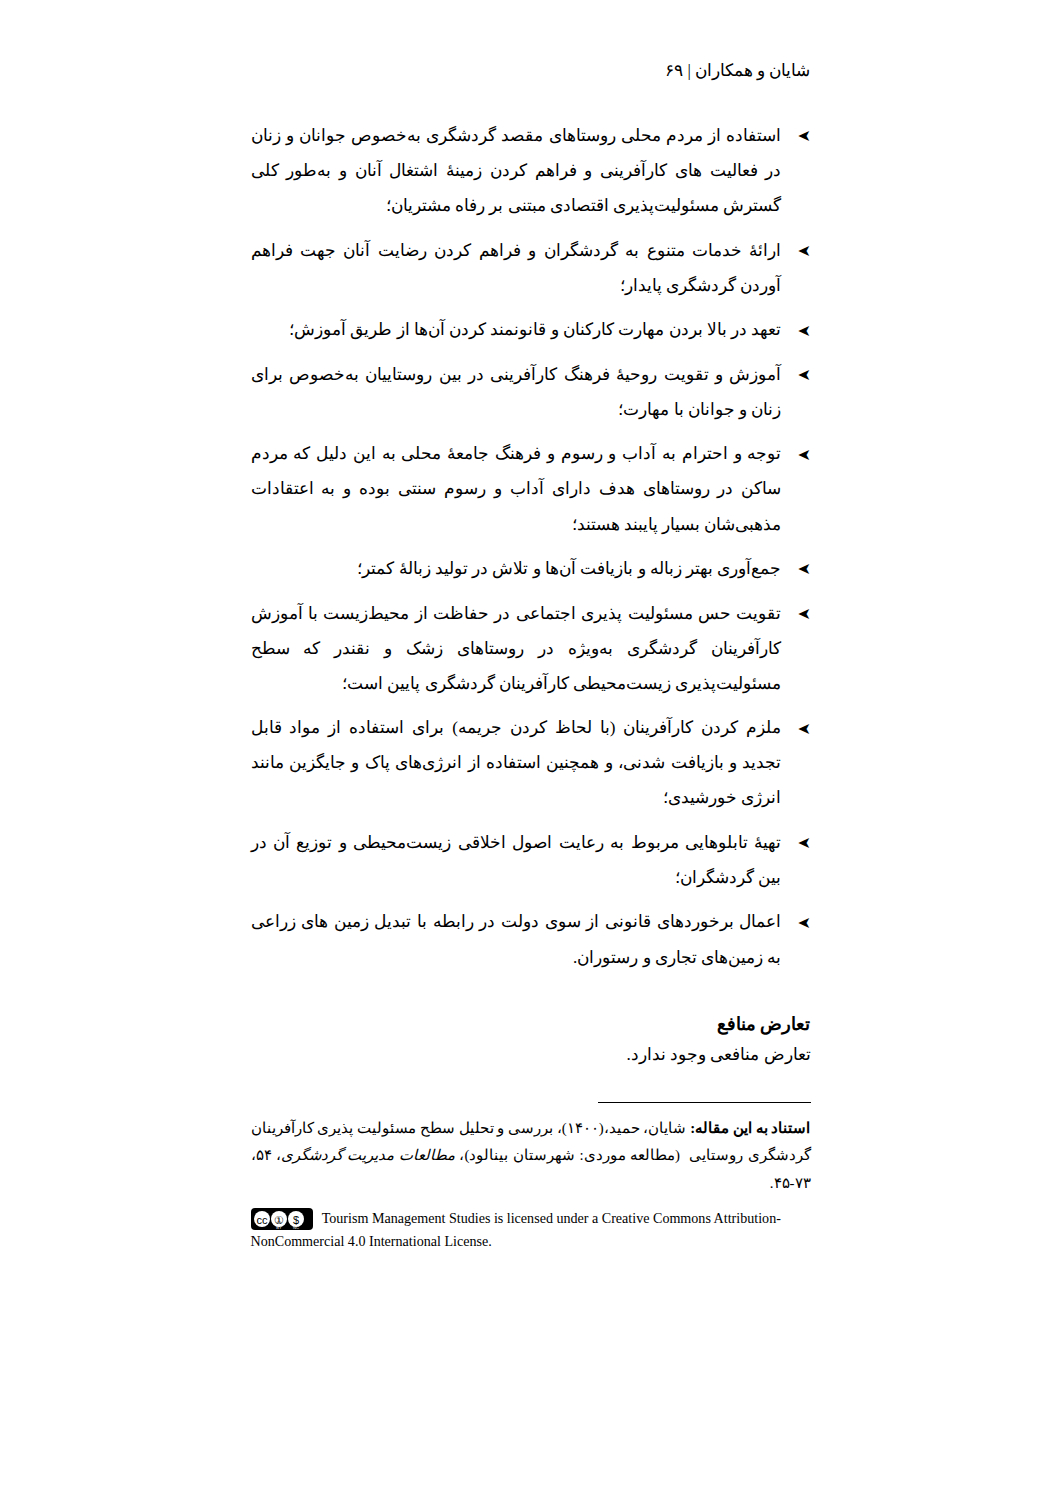شایان و همکاران | ۶۹
استفاده از مردم محلی روستاهای مقصد گردشگری به‌خصوص جوانان و زنان در فعالیت های کارآفرینی و فراهم کردن زمینهٔ اشتغال آنان و به‌طور کلی گسترش مسئولیت‌پذیری اقتصادی مبتنی بر رفاه مشتریان؛
ارائهٔ خدمات متنوع به گردشگران و فراهم کردن رضایت آنان جهت فراهم آوردن گردشگری پایدار؛
تعهد در بالا بردن مهارت کارکنان و قانونمند کردن آن‌ها از طریق آموزش؛
آموزش و تقویت روحیهٔ فرهنگ کارآفرینی در بین روستاییان به‌خصوص برای زنان و جوانان با مهارت؛
توجه و احترام به آداب و رسوم و فرهنگ جامعهٔ محلی به این دلیل که مردم ساکن در روستاهای هدف دارای آداب و رسوم سنتی بوده و به اعتقادات مذهبی‌شان بسیار پایبند هستند؛
جمع‌آوری بهتر زباله و بازیافت آن‌ها و تلاش در تولید زبالهٔ کمتر؛
تقویت حس مسئولیت پذیری اجتماعی در حفاظت از محیط‌زیست با آموزش کارآفرینان گردشگری به‌ویژه در روستاهای زشک و نقندر که سطح مسئولیت‌پذیری زیست‌محیطی کارآفرینان گردشگری پایین است؛
ملزم کردن کارآفرینان (با لحاظ کردن جریمه) برای استفاده از مواد قابل تجدید و بازیافت شدنی، و همچنین استفاده از انرژی‌های پاک و جایگزین مانند انرژی خورشیدی؛
تهیهٔ تابلوهایی مربوط به رعایت اصول اخلاقی زیست‌محیطی و توزیع آن در بین گردشگران؛
اعمال برخوردهای قانونی از سوی دولت در رابطه با تبدیل زمین های زراعی به زمین‌های تجاری و رستوران.
تعارض منافع
تعارض منافعی وجود ندارد.
استناد به این مقاله: شایان، حمید،(۱۴۰۰)، بررسی و تحلیل سطح مسئولیت پذیری کارآفرینان گردشگری روستایی (مطالعه موردی: شهرستان بینالود)، مطالعات مدیریت گردشگری، ۵۴، ۷۳-۴۵.
cc ① $ BY NC Tourism Management Studies is licensed under a Creative Commons Attribution-NonCommercial 4.0 International License.